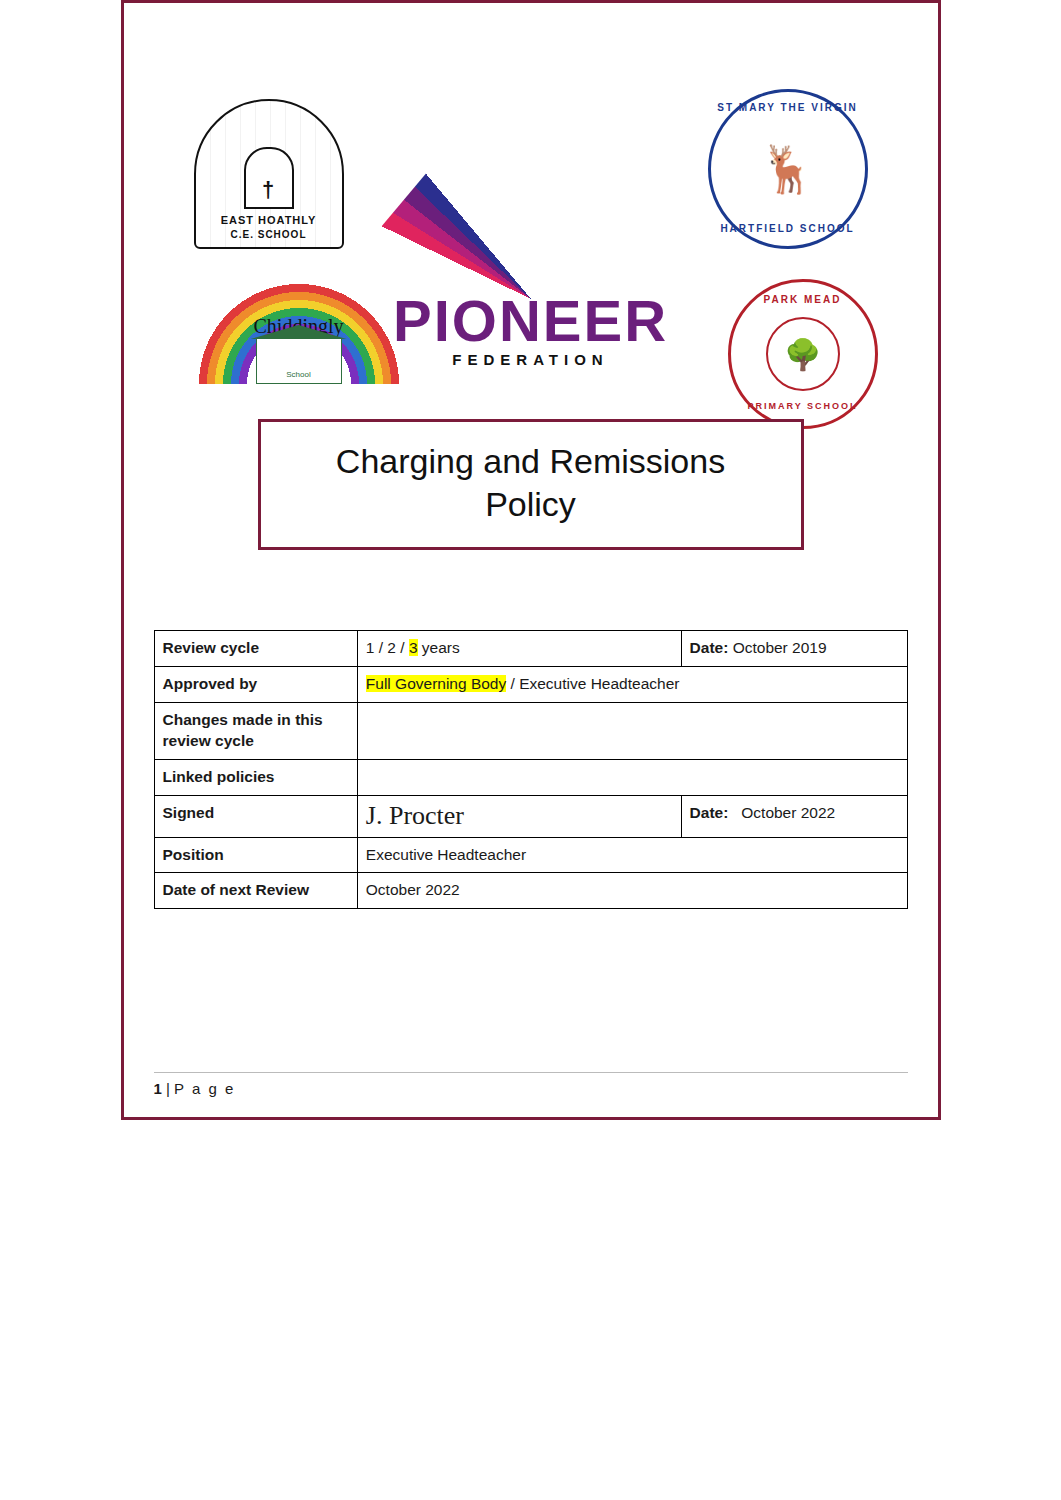EAST HOATHLY
C.E. SCHOOL
PIONEER
FEDERATION
ST MARY THE VIRGIN
🦌
HARTFIELD SCHOOL
Chiddingly
School
PARK MEAD
🌳
PRIMARY SCHOOL
Charging and Remissions
Policy
| Review cycle | 1 / 2 / 3 years | Date: October 2019 |
| Approved by | Full Governing Body / Executive Headteacher |
| Changes made in this review cycle | |
| Linked policies | |
| Signed | J. Procter | Date: October 2022 |
| Position | Executive Headteacher |
| Date of next Review | October 2022 |
1 | P a g e